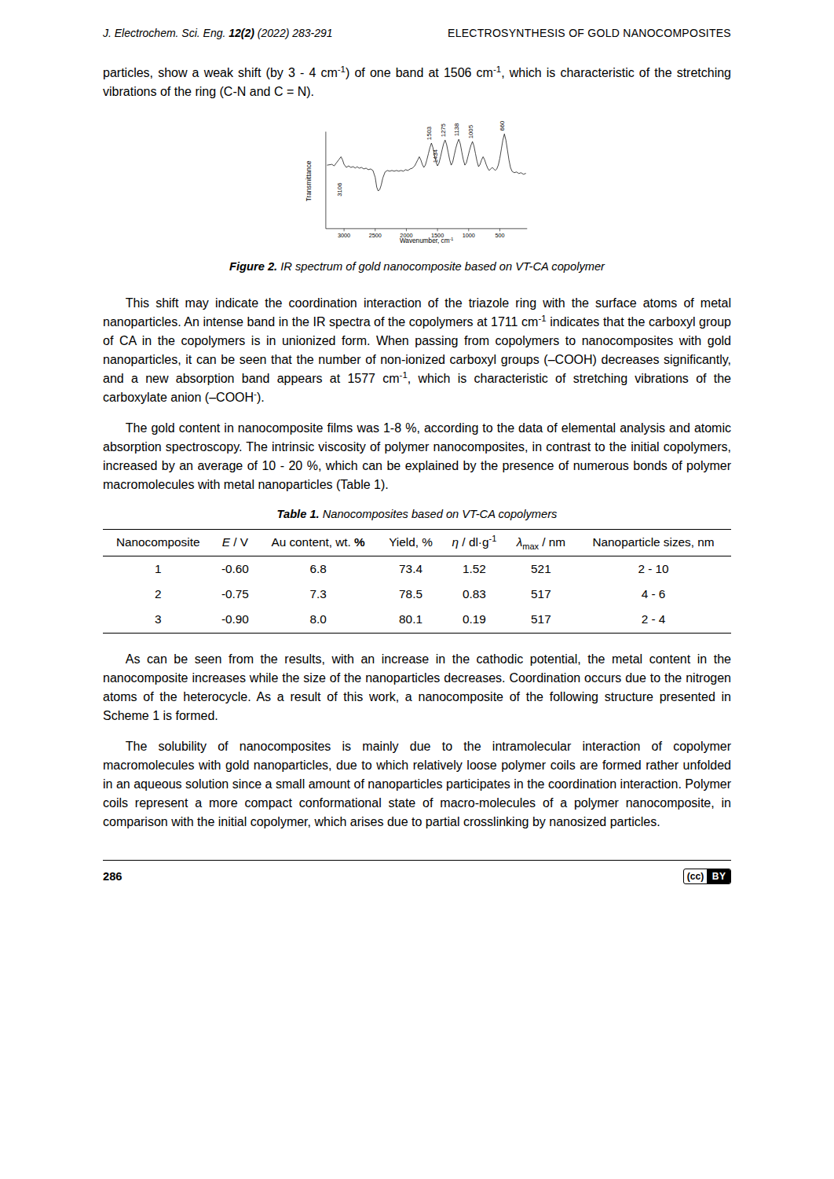J. Electrochem. Sci. Eng. 12(2) (2022) 283-291 Electrosynthesis of gold nanocomposites
particles, show a weak shift (by 3 - 4 cm-1) of one band at 1506 cm-1, which is characteristic of the stretching vibrations of the ring (C-N and C = N).
Transmittance Wavenumber, cm-1 3000 2500 2000 1500 1000 500 3106 1503 1434 1275 1138 1005 660
Figure 2. IR spectrum of gold nanocomposite based on VT-CA copolymer
This shift may indicate the coordination interaction of the triazole ring with the surface atoms of metal nanoparticles. An intense band in the IR spectra of the copolymers at 1711 cm-1 indicates that the carboxyl group of CA in the copolymers is in unionized form. When passing from copolymers to nanocomposites with gold nanoparticles, it can be seen that the number of non-ionized carboxyl groups (–COOH) decreases significantly, and a new absorption band appears at 1577 cm-1, which is characteristic of stretching vibrations of the carboxylate anion (–COOH-).
The gold content in nanocomposite films was 1-8 %, according to the data of elemental analysis and atomic absorption spectroscopy. The intrinsic viscosity of polymer nanocomposites, in contrast to the initial copolymers, increased by an average of 10 - 20 %, which can be explained by the presence of numerous bonds of polymer macromolecules with metal nanoparticles (Table 1).
Table 1. Nanocomposites based on VT-CA copolymers
| Nanocomposite | E / V | Au content, wt. % | Yield, % | η / dl·g -1 | λ max / nm | Nanoparticle sizes, nm |
| --- | --- | --- | --- | --- | --- | --- |
| 1 | -0.60 | 6.8 | 73.4 | 1.52 | 521 | 2 - 10 |
| 2 | -0.75 | 7.3 | 78.5 | 0.83 | 517 | 4 - 6 |
| 3 | -0.90 | 8.0 | 80.1 | 0.19 | 517 | 2 - 4 |
As can be seen from the results, with an increase in the cathodic potential, the metal content in the nanocomposite increases while the size of the nanoparticles decreases. Coordination occurs due to the nitrogen atoms of the heterocycle. As a result of this work, a nanocomposite of the following structure presented in Scheme 1 is formed.
The solubility of nanocomposites is mainly due to the intramolecular interaction of copolymer macromolecules with gold nanoparticles, due to which relatively loose polymer coils are formed rather unfolded in an aqueous solution since a small amount of nanoparticles participates in the coordination interaction. Polymer coils represent a more compact conformational state of macro-molecules of a polymer nanocomposite, in comparison with the initial copolymer, which arises due to partial crosslinking by nanosized particles.
286 (cc) BY